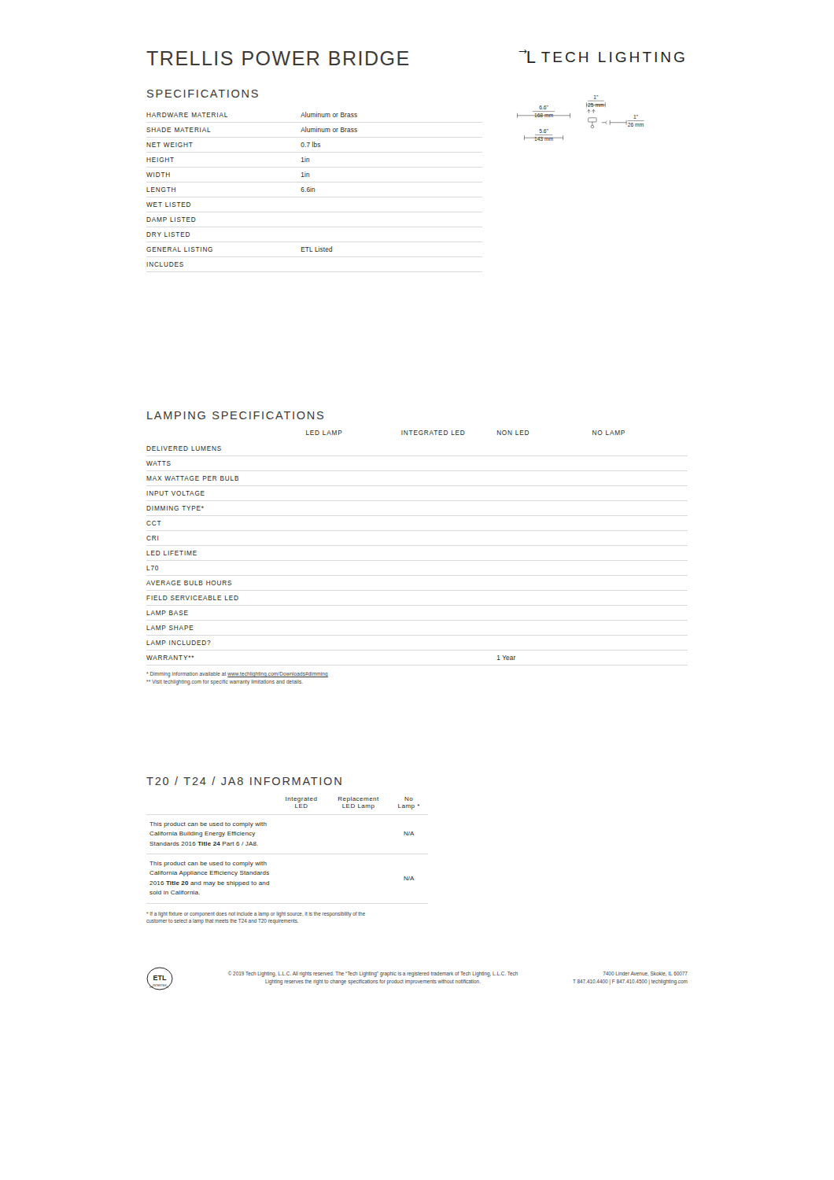Trellis Power Bridge
⃗L TECH LIGHTING
Specifications
| Hardware Material | Aluminum or Brass |
| Shade Material | Aluminum or Brass |
| Net Weight | 0.7 lbs |
| Height | 1in |
| Width | 1in |
| Length | 6.6in |
| Wet Listed | |
| Damp Listed | |
| Dry Listed | |
| General Listing | ETL Listed |
| Includes | |
6.6" 168 mm 5.6" 143 mm 1" 25 mm 1" 26 mm
Lamping Specifications
| | LED Lamp | Integrated LED | Non LED | No Lamp |
| --- | --- | --- | --- | --- |
| Delivered Lumens | | | | |
| Watts | | | | |
| Max Wattage Per Bulb | | | | |
| Input Voltage | | | | |
| Dimming Type* | | | | |
| CCT | | | | |
| CRI | | | | |
| LED Lifetime | | | | |
| L70 | | | | |
| Average Bulb Hours | | | | |
| Field Serviceable LED | | | | |
| Lamp Base | | | | |
| Lamp Shape | | | | |
| Lamp Included? | | | | |
| Warranty** | | | 1 Year | |
* Dimming information available at www.techlighting.com/Downloads#dimming
** Visit techlighting.com for specific warranty limitations and details.
T20 / T24 / JA8 Information
| | Integrated LED | Replacement LED Lamp | No Lamp * |
| --- | --- | --- | --- |
| This product can be used to comply with California Building Energy Efficiency Standards 2016 Title 24 Part 6 / JA8. | | | N/A |
| This product can be used to comply with California Appliance Efficiency Standards 2016 Title 20 and may be shipped to and sold in California. | | | N/A |
* If a light fixture or component does not include a lamp or light source, it is the responsibility of the
customer to select a lamp that meets the T24 and T20 requirements.
ETL INTERTEK US C
© 2019 Tech Lighting, L.L.C. All rights reserved. The “Tech Lighting” graphic is a registered trademark of Tech Lighting, L.L.C. Tech
Lighting reserves the right to change specifications for product improvements without notification.
7400 Linder Avenue, Skokie, IL 60077
T 847.410.4400 | F 847.410.4500 | techlighting.com